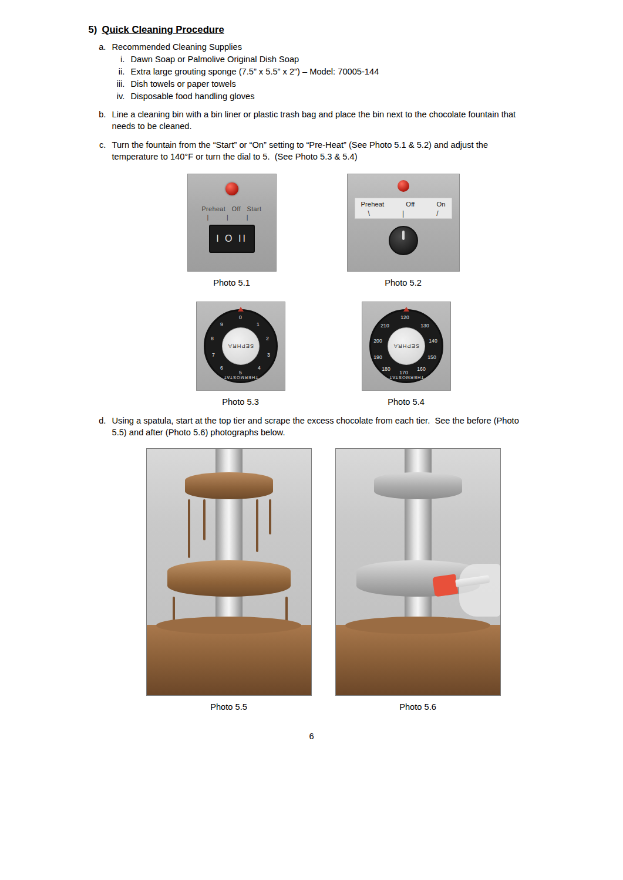5)
Quick Cleaning Procedure
Recommended Cleaning Supplies
Dawn Soap or Palmolive Original Dish Soap
Extra large grouting sponge (7.5” x 5.5” x 2”) – Model: 70005-144
Dish towels or paper towels
Disposable food handling gloves
Line a cleaning bin with a bin liner or plastic trash bag and place the bin next to the chocolate fountain that needs to be cleaned.
Turn the fountain from the “Start” or “On” setting to “Pre-Heat” (See Photo 5.1 & 5.2) and adjust the temperature to 140°F or turn the dial to 5. (See Photo 5.3 & 5.4)
Preheat Off Start
| | |
I O II
Photo 5.1
Preheat Off On
\|/
Photo 5.2
0 1 2 3 4 5 6 7 8 9
SEPHRA
THERMOSTAT
Photo 5.3
120 130 140 150 160 170 180 190 200 210
SEPHRA
THERMOSTAT
Photo 5.4
Using a spatula, start at the top tier and scrape the excess chocolate from each tier. See the before (Photo 5.5) and after (Photo 5.6) photographs below.
Photo 5.5
Photo 5.6
6